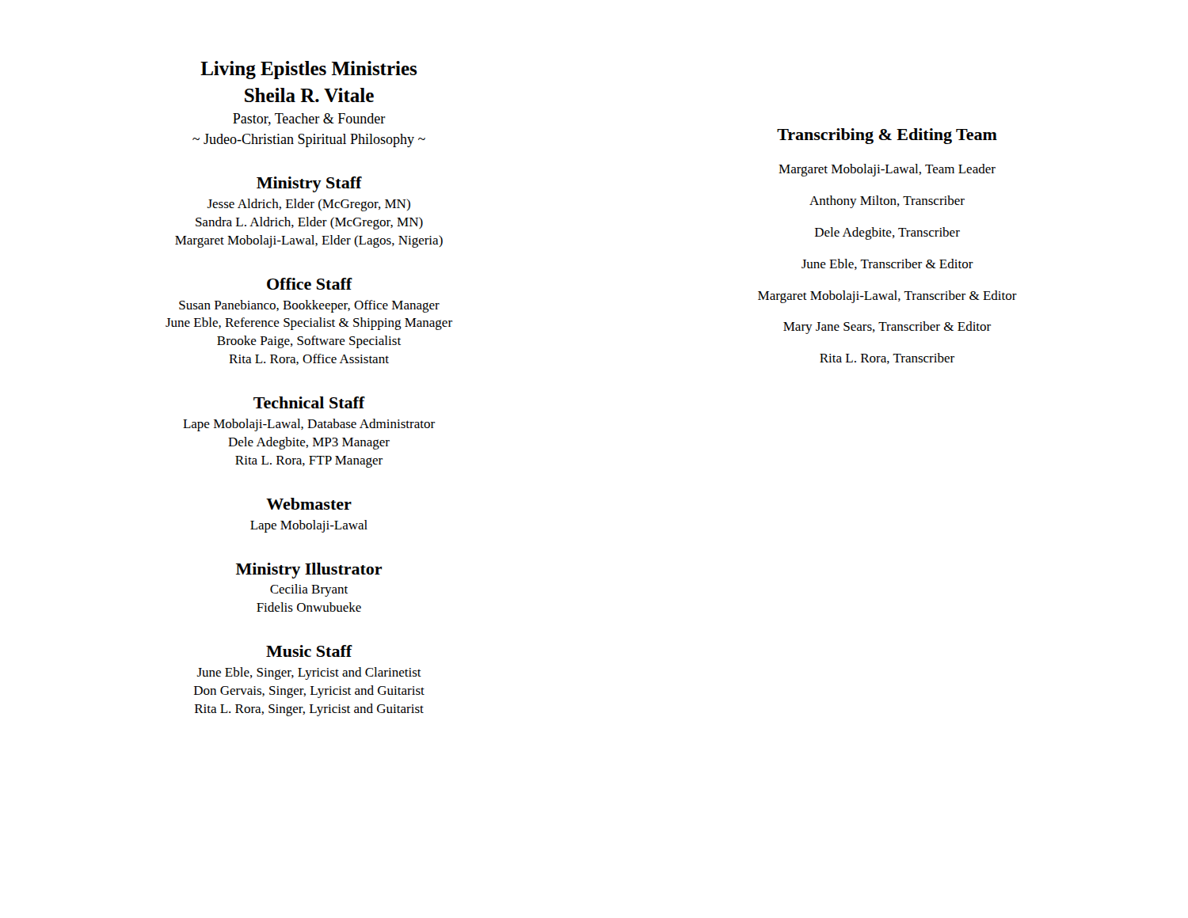Living Epistles Ministries
Sheila R. Vitale
Pastor, Teacher & Founder
~ Judeo-Christian Spiritual Philosophy ~
Ministry Staff
Jesse Aldrich, Elder (McGregor, MN)
Sandra L. Aldrich, Elder (McGregor, MN)
Margaret Mobolaji-Lawal, Elder (Lagos, Nigeria)
Office Staff
Susan Panebianco, Bookkeeper, Office Manager
June Eble, Reference Specialist & Shipping Manager
Brooke Paige, Software Specialist
Rita L. Rora, Office Assistant
Technical Staff
Lape Mobolaji-Lawal, Database Administrator
Dele Adegbite, MP3 Manager
Rita L. Rora, FTP Manager
Webmaster
Lape Mobolaji-Lawal
Ministry Illustrator
Cecilia Bryant
Fidelis Onwubueke
Music Staff
June Eble, Singer, Lyricist and Clarinetist
Don Gervais, Singer, Lyricist and Guitarist
Rita L. Rora, Singer, Lyricist and Guitarist
Transcribing & Editing Team
Margaret Mobolaji-Lawal, Team Leader
Anthony Milton, Transcriber
Dele Adegbite, Transcriber
June Eble, Transcriber & Editor
Margaret Mobolaji-Lawal, Transcriber & Editor
Mary Jane Sears, Transcriber & Editor
Rita L. Rora, Transcriber